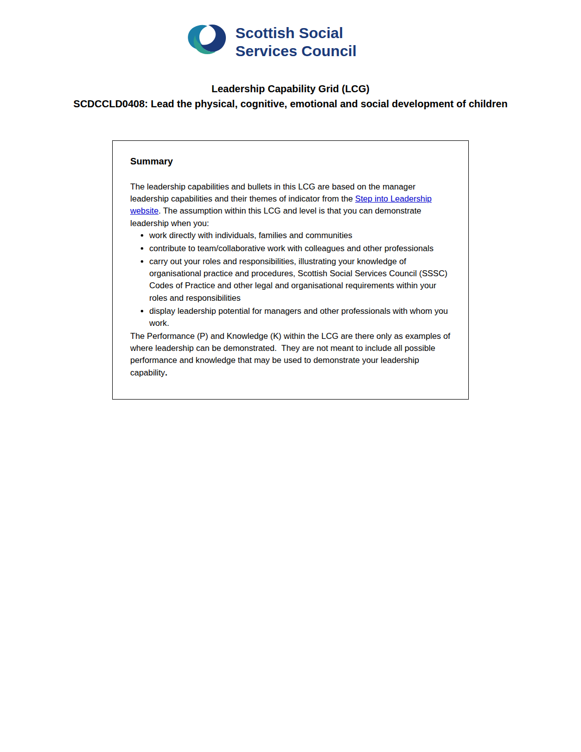Scottish Social Services Council
Leadership Capability Grid (LCG)
SCDCCLD0408: Lead the physical, cognitive, emotional and social development of children
Summary
The leadership capabilities and bullets in this LCG are based on the manager leadership capabilities and their themes of indicator from the Step into Leadership website. The assumption within this LCG and level is that you can demonstrate leadership when you:
work directly with individuals, families and communities
contribute to team/collaborative work with colleagues and other professionals
carry out your roles and responsibilities, illustrating your knowledge of organisational practice and procedures, Scottish Social Services Council (SSSC) Codes of Practice and other legal and organisational requirements within your roles and responsibilities
display leadership potential for managers and other professionals with whom you work.
The Performance (P) and Knowledge (K) within the LCG are there only as examples of where leadership can be demonstrated. They are not meant to include all possible performance and knowledge that may be used to demonstrate your leadership capability.